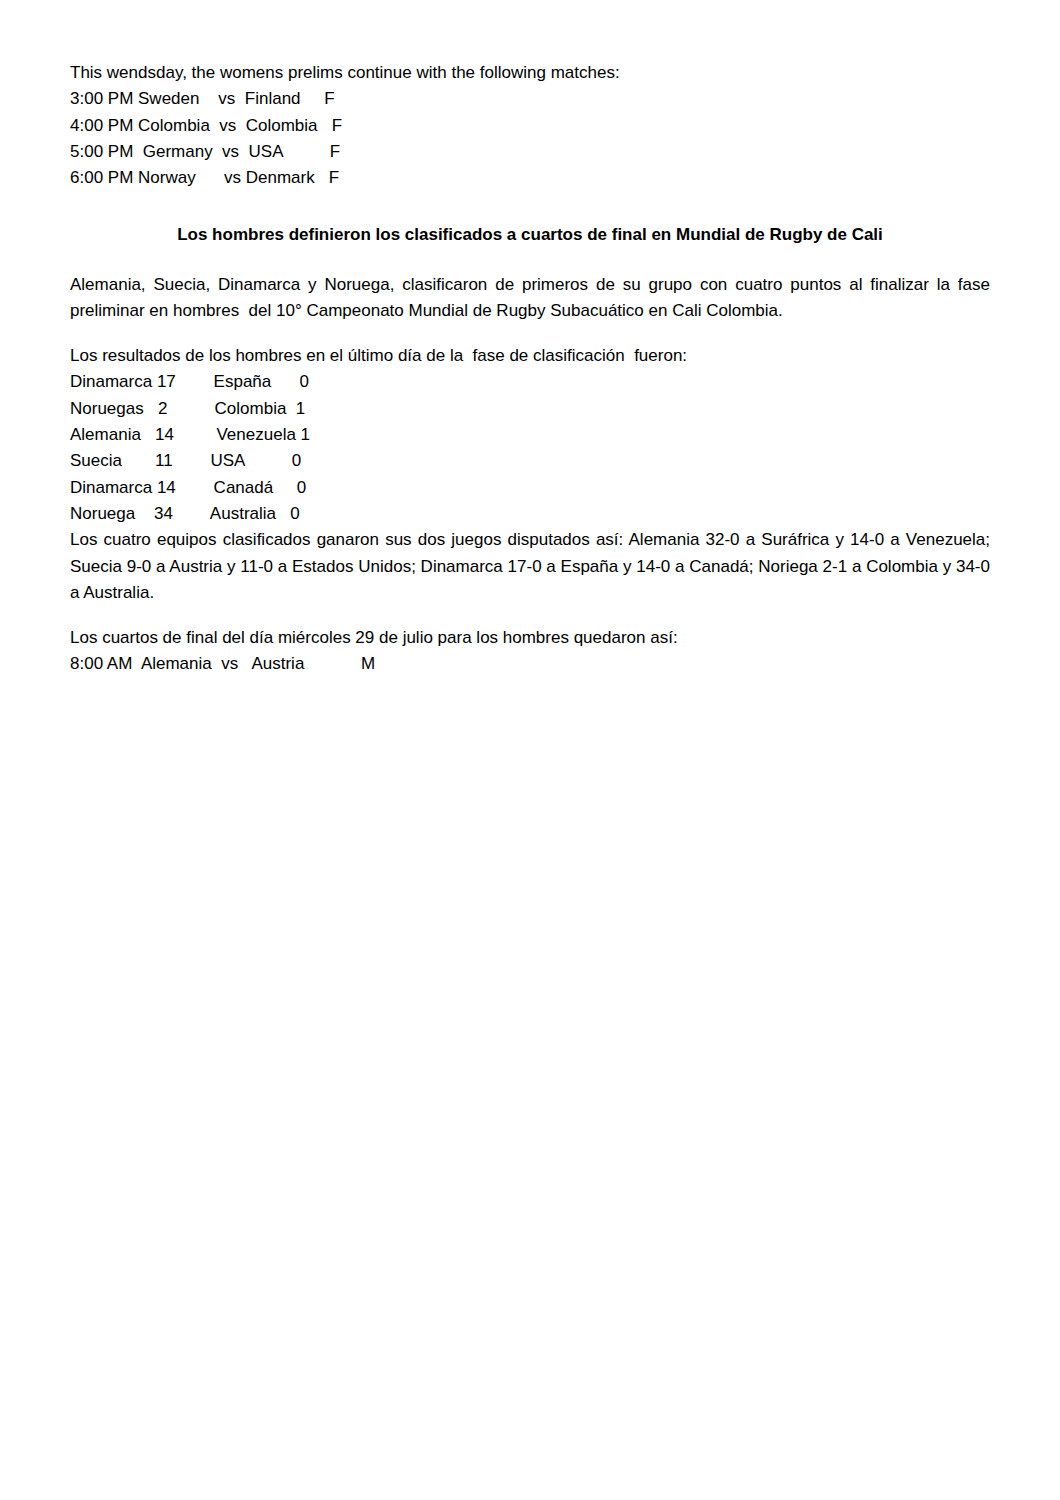This wendsday, the womens prelims continue with the following matches:
3:00 PM Sweden vs Finland F 4:00 PM Colombia vs Colombia F 5:00 PM Germany vs USA F 6:00 PM Norway vs Denmark F
Los hombres definieron los clasificados a cuartos de final en Mundial de Rugby de Cali
Alemania, Suecia, Dinamarca y Noruega, clasificaron de primeros de su grupo con cuatro puntos al finalizar la fase preliminar en hombres del 10° Campeonato Mundial de Rugby Subacuático en Cali Colombia.
Los resultados de los hombres en el último día de la fase de clasificación fueron:
Dinamarca 17 España 0 Noruegas 2 Colombia 1 Alemania 14 Venezuela 1 Suecia 11 USA 0 Dinamarca 14 Canadá 0 Noruega 34 Australia 0
Los cuatro equipos clasificados ganaron sus dos juegos disputados así: Alemania 32-0 a Suráfrica y 14-0 a Venezuela; Suecia 9-0 a Austria y 11-0 a Estados Unidos; Dinamarca 17-0 a España y 14-0 a Canadá; Noriega 2-1 a Colombia y 34-0 a Australia.
Los cuartos de final del día miércoles 29 de julio para los hombres quedaron así:
8:00 AM Alemania vs Austria M